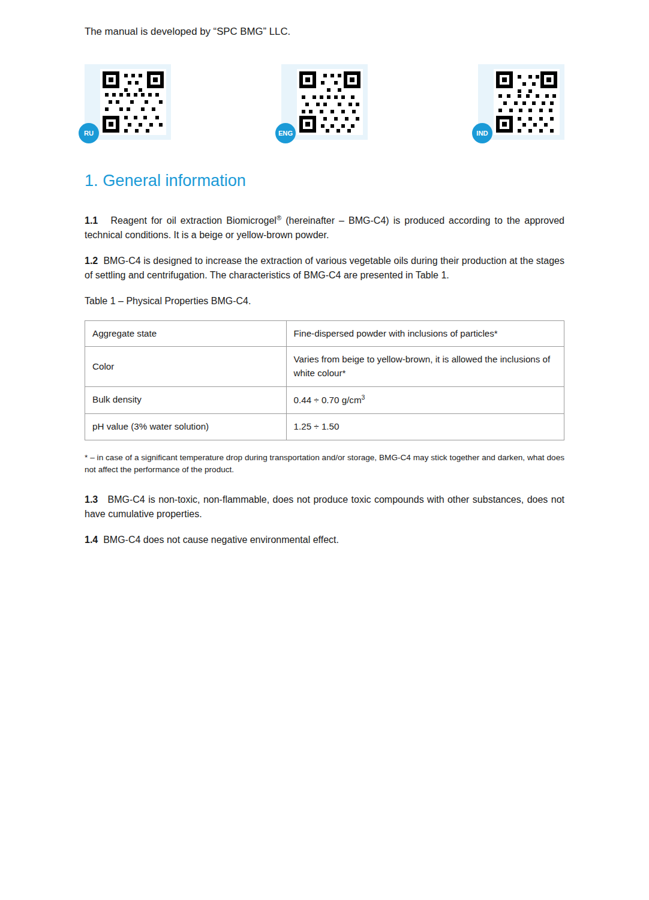The manual is developed by “SPC BMG” LLC.
RU
ENG
IND
1. General information
1.1 Reagent for oil extraction Biomicrogel® (hereinafter – BMG-C4) is produced according to the approved technical conditions. It is a beige or yellow-brown powder.
1.2 BMG-C4 is designed to increase the extraction of various vegetable oils during their production at the stages of settling and centrifugation. The characteristics of BMG-C4 are presented in Table 1.
Table 1 – Physical Properties BMG-C4.
| Aggregate state | Fine-dispersed powder with inclusions of particles* |
| Color | Varies from beige to yellow-brown, it is allowed the inclusions of white colour* |
| Bulk density | 0.44 ÷ 0.70 g/cm 3 |
| pH value (3% water solution) | 1.25 ÷ 1.50 |
* – in case of a significant temperature drop during transportation and/or storage, BMG-C4 may stick together and darken, what does not affect the performance of the product.
1.3 BMG-C4 is non-toxic, non-flammable, does not produce toxic compounds with other substances, does not have cumulative properties.
1.4 BMG-C4 does not cause negative environmental effect.